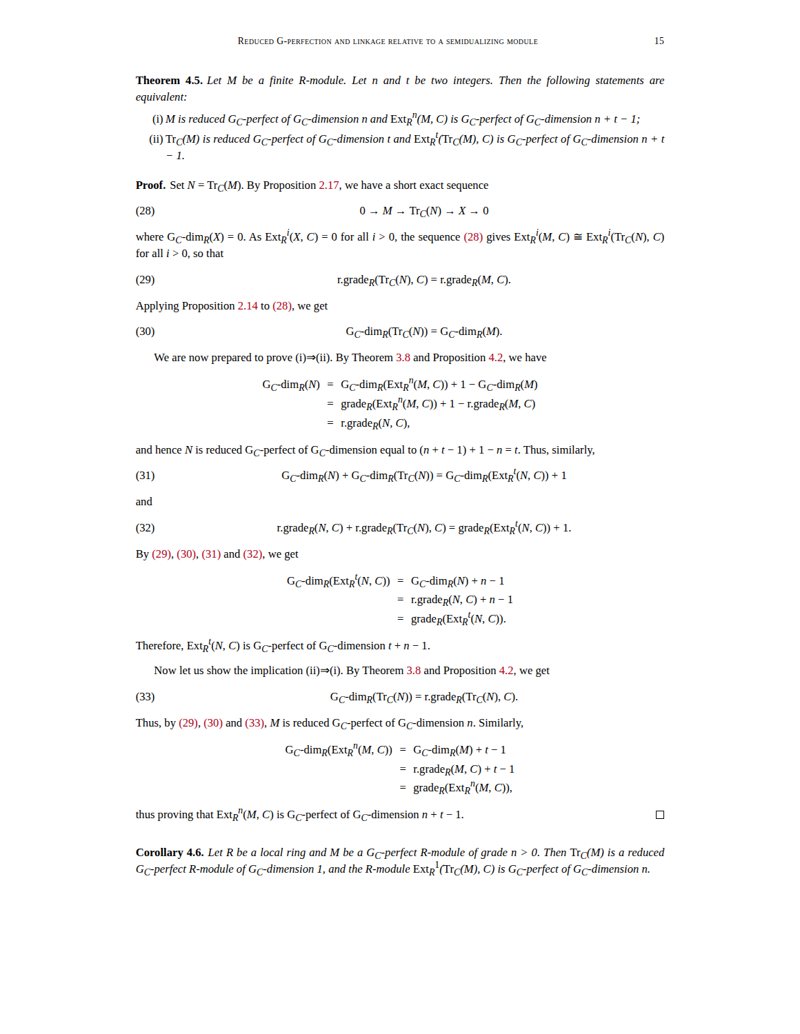Reduced G-perfection and linkage relative to a semidualizing module 15
Theorem 4.5. Let M be a finite R-module. Let n and t be two integers. Then the following statements are equivalent:
(i) M is reduced GC-perfect of GC-dimension n and ExtRn(M, C) is GC-perfect of GC-dimension n + t − 1;
(ii) TrC(M) is reduced GC-perfect of GC-dimension t and ExtRt(TrC(M), C) is GC-perfect of GC-dimension n + t − 1.
Proof. Set N = TrC(M). By Proposition 2.17, we have a short exact sequence
(28) 0 → M → TrC(N) → X → 0
where GC-dimR(X) = 0. As ExtRi(X, C) = 0 for all i > 0, the sequence (28) gives ExtRi(M, C) ≅ ExtRi(TrC(N), C) for all i > 0, so that
(29) r.gradeR(TrC(N), C) = r.gradeR(M, C).
Applying Proposition 2.14 to (28), we get
(30) GC-dimR(TrC(N)) = GC-dimR(M).
We are now prepared to prove (i)⇒(ii). By Theorem 3.8 and Proposition 4.2, we have
| G C -dim R ( N ) | = | G C -dim R ( Ext R n ( M , C )) + 1 − G C -dim R ( M ) |
| | = | grade R ( Ext R n ( M , C )) + 1 − r.grade R ( M , C ) |
| | = | r.grade R ( N , C ), |
and hence N is reduced GC-perfect of GC-dimension equal to (n + t − 1) + 1 − n = t. Thus, similarly,
(31) GC-dimR(N) + GC-dimR(TrC(N)) = GC-dimR(ExtRt(N, C)) + 1
and
(32) r.gradeR(N, C) + r.gradeR(TrC(N), C) = gradeR(ExtRt(N, C)) + 1.
By (29), (30), (31) and (32), we get
| G C -dim R ( Ext R t ( N , C )) | = | G C -dim R ( N ) + n − 1 |
| | = | r.grade R ( N , C ) + n − 1 |
| | = | grade R ( Ext R t ( N , C )). |
Therefore, ExtRt(N, C) is GC-perfect of GC-dimension t + n − 1.
Now let us show the implication (ii)⇒(i). By Theorem 3.8 and Proposition 4.2, we get
(33) GC-dimR(TrC(N)) = r.gradeR(TrC(N), C).
Thus, by (29), (30) and (33), M is reduced GC-perfect of GC-dimension n. Similarly,
| G C -dim R ( Ext R n ( M , C )) | = | G C -dim R ( M ) + t − 1 |
| | = | r.grade R ( M , C ) + t − 1 |
| | = | grade R ( Ext R n ( M , C )), |
thus proving that ExtRn(M, C) is GC-perfect of GC-dimension n + t − 1.
Corollary 4.6. Let R be a local ring and M be a GC-perfect R-module of grade n > 0. Then TrC(M) is a reduced GC-perfect R-module of GC-dimension 1, and the R-module ExtR1(TrC(M), C) is GC-perfect of GC-dimension n.